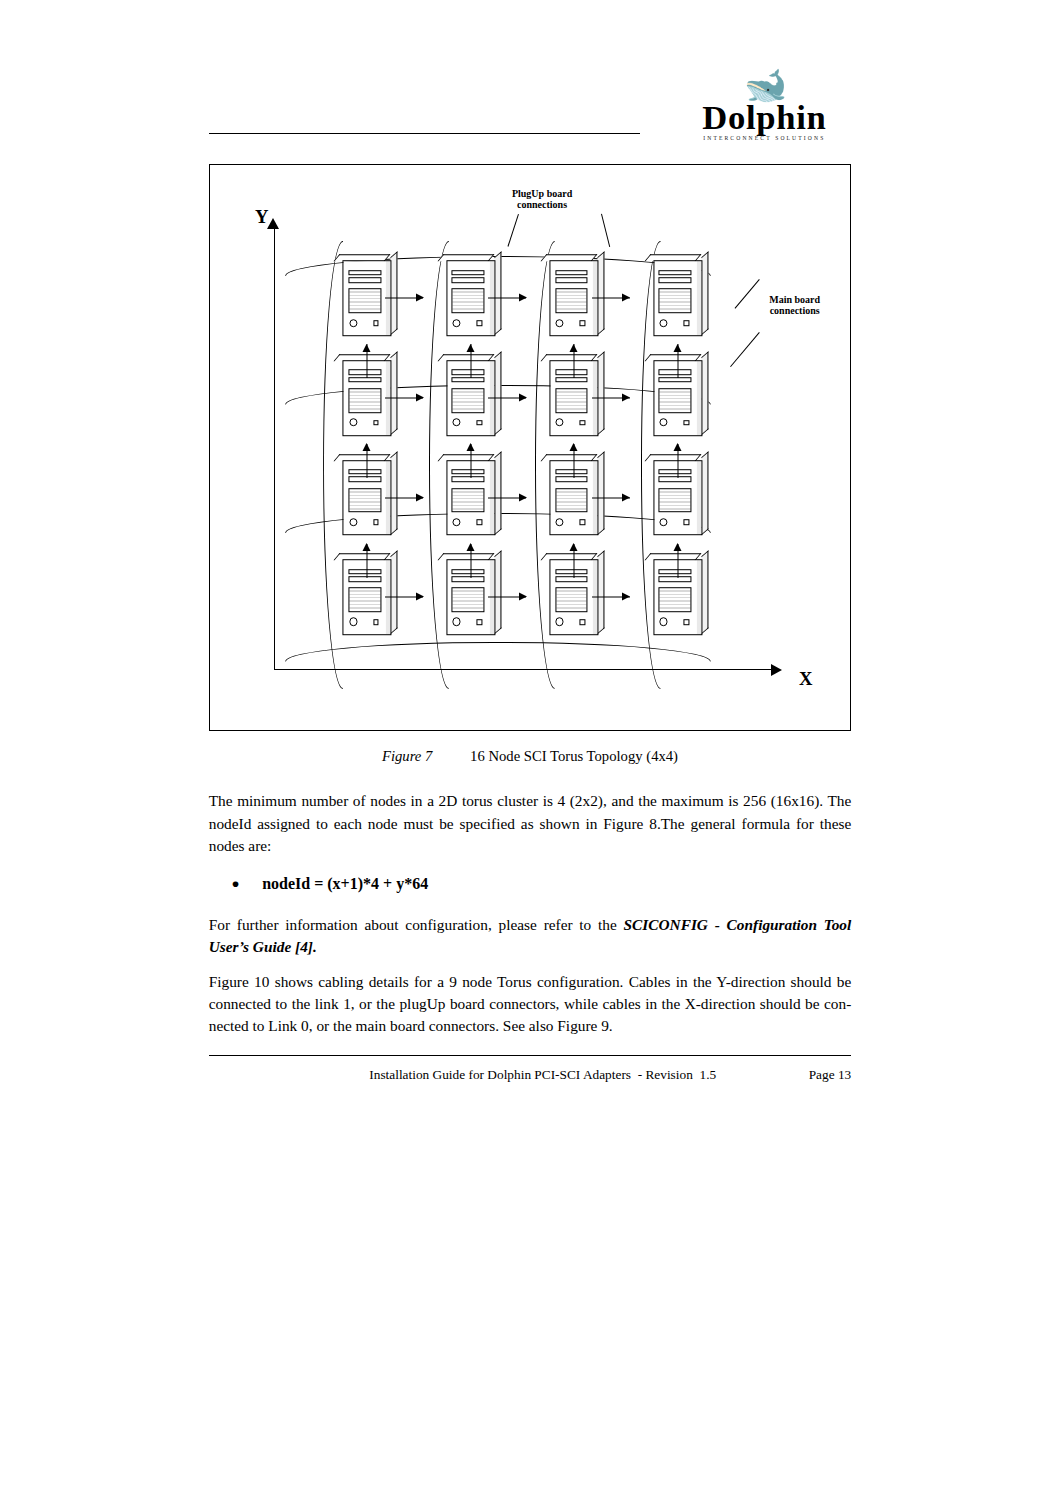🐋 Dolphin Interconnect Solutions
Y
X
PlugUp board
connections
Main board
connections
Figure 716 Node SCI Torus Topology (4x4)
The minimum number of nodes in a 2D torus cluster is 4 (2x2), and the maximum is 256 (16x16). The nodeId assigned to each node must be specified as shown in Figure 8.The general formula for these nodes are:
● nodeId = (x+1)*4 + y*64
For further information about configuration, please refer to the SCICONFIG - Configuration Tool User’s Guide [4].
Figure 10 shows cabling details for a 9 node Torus configuration. Cables in the Y-direction should be connected to the link 1, or the plugUp board connectors, while cables in the X-direction should be connected to Link 0, or the main board connectors. See also Figure 9.
Installation Guide for Dolphin PCI-SCI Adapters - Revision 1.5
Page 13